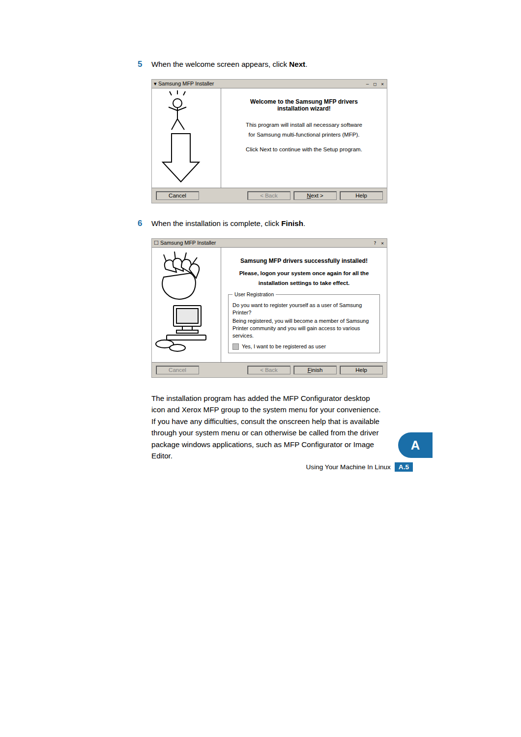5
When the welcome screen appears, click Next.
▾ Samsung MFP Installer – □ ✕
Welcome to the Samsung MFP drivers
installation wizard!
This program will install all necessary software
for Samsung multi-functional printers (MFP).
Click Next to continue with the Setup program.
Cancel < Back Next > Help
6
When the installation is complete, click Finish.
☐ Samsung MFP Installer ? ✕
Samsung MFP drivers successfully installed!
Please, logon your system once again for all the
installation settings to take effect.
User Registration
Do you want to register yourself as a user of Samsung Printer?
Being registered, you will become a member of Samsung Printer community and you will gain access to various services.
Yes, I want to be registered as user
Cancel < Back Finish Help
The installation program has added the MFP Configurator desktop icon and Xerox MFP group to the system menu for your convenience. If you have any difficulties, consult the onscreen help that is available through your system menu or can otherwise be called from the driver package windows applications, such as MFP Configurator or Image Editor.
A
Using Your Machine In Linux A.5